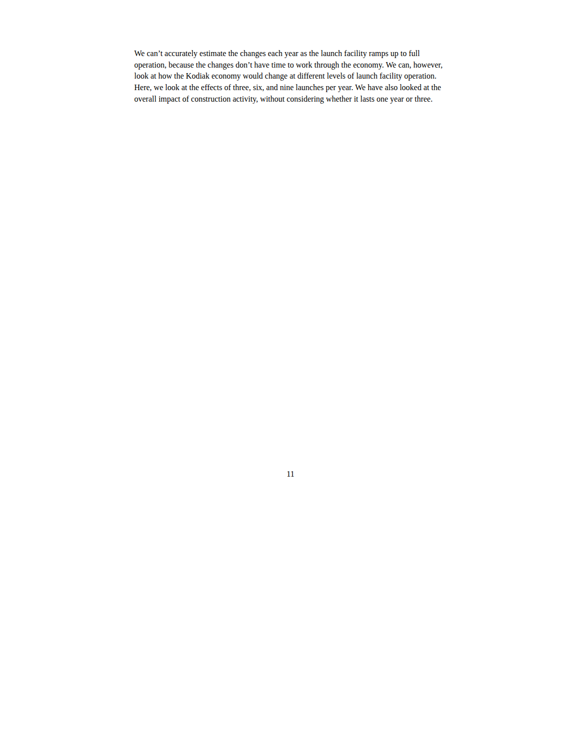We can’t accurately estimate the changes each year as the launch facility ramps up to full operation, because the changes don’t have time to work through the economy. We can, however, look at how the Kodiak economy would change at different levels of launch facility operation. Here, we look at the effects of three, six, and nine launches per year. We have also looked at the overall impact of construction activity, without considering whether it lasts one year or three.
11